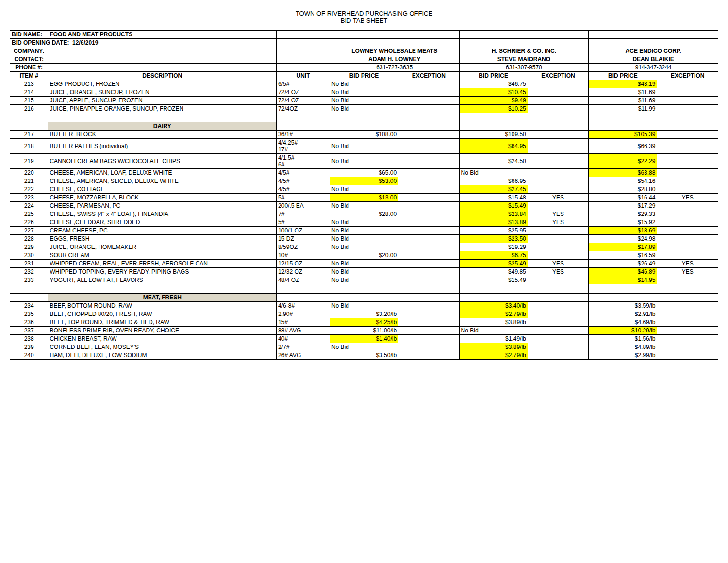TOWN OF RIVERHEAD PURCHASING OFFICE
BID TAB SHEET
| BID NAME: | FOOD AND MEAT PRODUCTS | | | | |
| BID OPENING DATE: 12/6/2019 | | | | |
| COMPANY: | | | LOWNEY WHOLESALE MEATS | H. SCHRIER & CO. INC. | ACE ENDICO CORP. |
| CONTACT: | | | ADAM H. LOWNEY | STEVE MAIORANO | DEAN BLAIKIE |
| PHONE #: | | | 631-727-3635 | 631-307-9570 | 914-347-3244 |
| ITEM # | DESCRIPTION | UNIT | BID PRICE | EXCEPTION | BID PRICE | EXCEPTION | BID PRICE | EXCEPTION |
| 213 | EGG PRODUCT, FROZEN | 6/5# | No Bid | | $46.75 | | $43.19 | |
| 214 | JUICE, ORANGE, SUNCUP, FROZEN | 72/4 OZ | No Bid | | $10.45 | | $11.69 | |
| 215 | JUICE, APPLE, SUNCUP, FROZEN | 72/4 OZ | No Bid | | $9.49 | | $11.69 | |
| 216 | JUICE, PINEAPPLE-ORANGE, SUNCUP, FROZEN | 72/4OZ | No Bid | | $10.25 | | $11.99 | |
| | DAIRY | | | | | | | |
| 217 | BUTTER BLOCK | 36/1# | $108.00 | | $109.50 | | $105.39 | |
| 218 | BUTTER PATTIES (individual) | 4/4.25# 17# | No Bid | | $64.95 | | $66.39 | |
| 219 | CANNOLI CREAM BAGS W/CHOCOLATE CHIPS | 4/1.5# 6# | No Bid | | $24.50 | | $22.29 | |
| 220 | CHEESE, AMERICAN, LOAF, DELUXE WHITE | 4/5# | $65.00 | | No Bid | | $63.88 | |
| 221 | CHEESE, AMERICAN, SLICED, DELUXE WHITE | 4/5# | $53.00 | | $66.95 | | $54.16 | |
| 222 | CHEESE, COTTAGE | 4/5# | No Bid | | $27.45 | | $28.80 | |
| 223 | CHEESE, MOZZARELLA, BLOCK | 5# | $13.00 | | $15.48 | YES | $16.44 | YES |
| 224 | CHEESE, PARMESAN, PC | 200/.5 EA | No Bid | | $15.49 | | $17.29 | |
| 225 | CHEESE, SWISS (4" x 4" LOAF), FINLANDIA | 7# | $28.00 | | $23.84 | YES | $29.33 | |
| 226 | CHEESE,CHEDDAR, SHREDDED | 5# | No Bid | | $13.89 | YES | $15.92 | |
| 227 | CREAM CHEESE, PC | 100/1 OZ | No Bid | | $25.95 | | $18.69 | |
| 228 | EGGS, FRESH | 15 DZ | No Bid | | $23.50 | | $24.98 | |
| 229 | JUICE, ORANGE, HOMEMAKER | 8/59OZ | No Bid | | $19.29 | | $17.89 | |
| 230 | SOUR CREAM | 10# | $20.00 | | $6.75 | | $16.59 | |
| 231 | WHIPPED CREAM, REAL, EVER-FRESH, AEROSOLE CAN | 12/15 OZ | No Bid | | $25.49 | YES | $26.49 | YES |
| 232 | WHIPPED TOPPING, EVERY READY, PIPING BAGS | 12/32 OZ | No Bid | | $49.85 | YES | $46.89 | YES |
| 233 | YOGURT, ALL LOW FAT, FLAVORS | 48/4 OZ | No Bid | | $15.49 | | $14.95 | |
| | MEAT, FRESH | | | | | | | |
| 234 | BEEF, BOTTOM ROUND, RAW | 4/6-8# | No Bid | | $3.40/lb | | $3.59/lb | |
| 235 | BEEF, CHOPPED 80/20, FRESH, RAW | 2.90# | $3.20/lb | | $2.79/lb | | $2.91/lb | |
| 236 | BEEF, TOP ROUND, TRIMMED & TIED, RAW | 15# | $4.25/lb | | $3.89/lb | | $4.69/lb | |
| 237 | BONELESS PRIME RIB, OVEN READY, CHOICE | 88# AVG | $11.00/lb | | No Bid | | $10.29/lb | |
| 238 | CHICKEN BREAST, RAW | 40# | $1.40/lb | | $1.49/lb | | $1.56/lb | |
| 239 | CORNED BEEF, LEAN, MOSEY'S | 2/7# | No Bid | | $3.89/lb | | $4.89/lb | |
| 240 | HAM, DELI, DELUXE, LOW SODIUM | 26# AVG | $3.50/lb | | $2.79/lb | | $2.99/lb | |